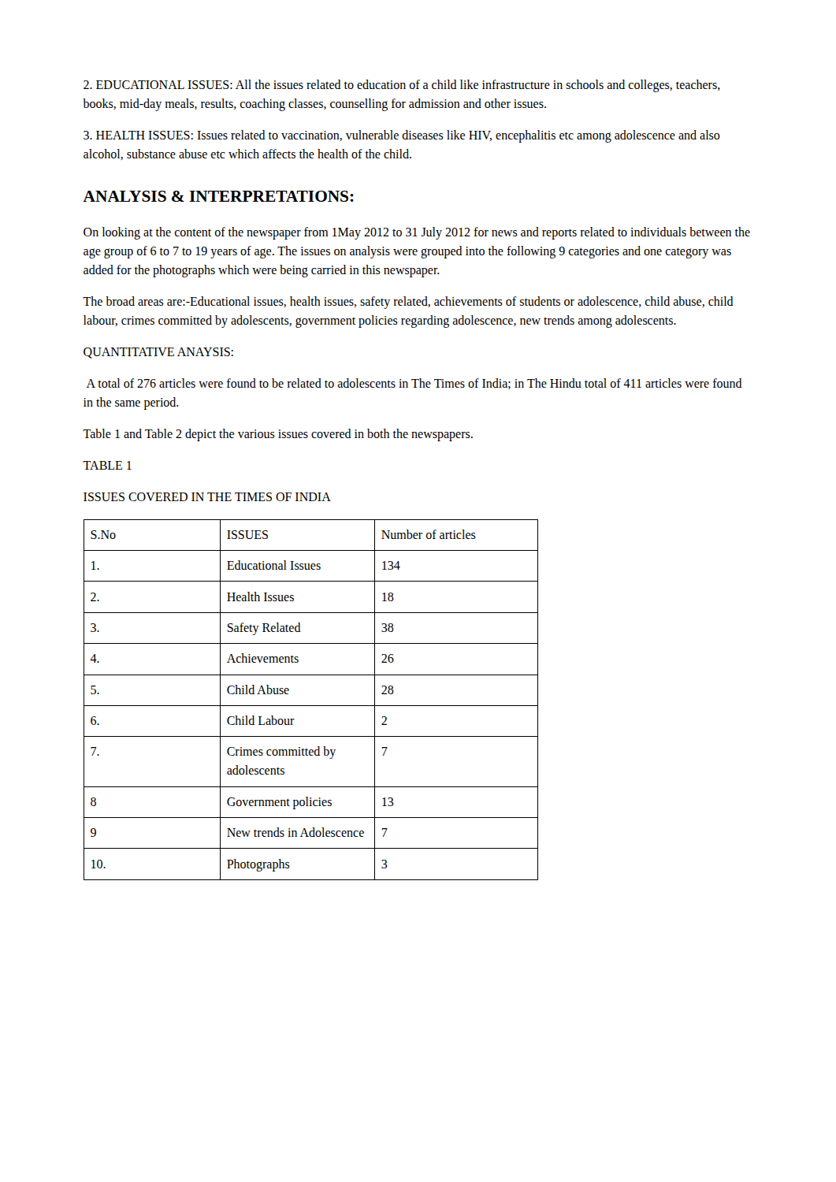2. EDUCATIONAL ISSUES: All the issues related to education of a child like infrastructure in schools and colleges, teachers, books, mid-day meals, results, coaching classes, counselling for admission and other issues.
3. HEALTH ISSUES: Issues related to vaccination, vulnerable diseases like HIV, encephalitis etc among adolescence and also alcohol, substance abuse etc which affects the health of the child.
ANALYSIS & INTERPRETATIONS:
On looking at the content of the newspaper from 1May 2012 to 31 July 2012 for news and reports related to individuals between the age group of 6 to 7 to 19 years of age. The issues on analysis were grouped into the following 9 categories and one category was added for the photographs which were being carried in this newspaper.
The broad areas are:-Educational issues, health issues, safety related, achievements of students or adolescence, child abuse, child labour, crimes committed by adolescents, government policies regarding adolescence, new trends among adolescents.
QUANTITATIVE ANAYSIS:
A total of 276 articles were found to be related to adolescents in The Times of India; in The Hindu total of 411 articles were found in the same period.
Table 1 and Table 2 depict the various issues covered in both the newspapers.
TABLE 1
ISSUES COVERED IN THE TIMES OF INDIA
| S.No | ISSUES | Number of articles |
| 1. | Educational Issues | 134 |
| 2. | Health Issues | 18 |
| 3. | Safety Related | 38 |
| 4. | Achievements | 26 |
| 5. | Child Abuse | 28 |
| 6. | Child Labour | 2 |
| 7. | Crimes committed by adolescents | 7 |
| 8 | Government policies | 13 |
| 9 | New trends in Adolescence | 7 |
| 10. | Photographs | 3 |